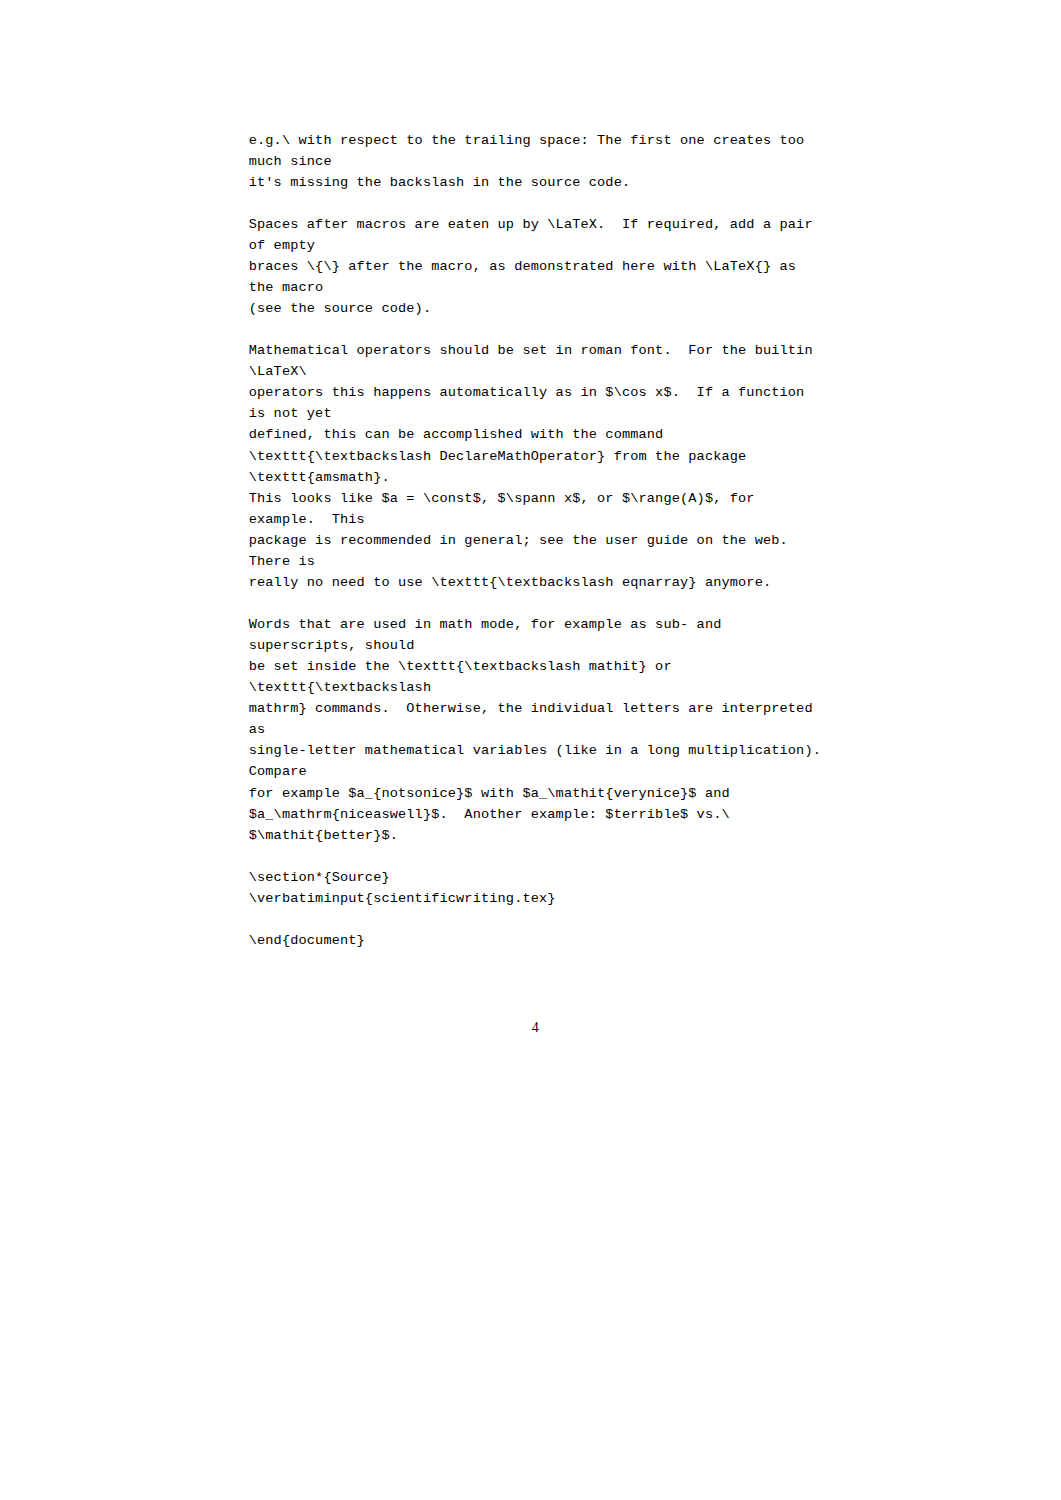e.g.\ with respect to the trailing space: The first one creates too much since
it's missing the backslash in the source code.

Spaces after macros are eaten up by \LaTeX.  If required, add a pair of empty
braces \{\} after the macro, as demonstrated here with \LaTeX{} as the macro
(see the source code).

Mathematical operators should be set in roman font.  For the builtin \LaTeX\
operators this happens automatically as in $\cos x$.  If a function is not yet
defined, this can be accomplished with the command
\texttt{\textbackslash DeclareMathOperator} from the package \texttt{amsmath}.
This looks like $a = \const$, $\spann x$, or $\range(A)$, for example.  This
package is recommended in general; see the user guide on the web.  There is
really no need to use \texttt{\textbackslash eqnarray} anymore.

Words that are used in math mode, for example as sub- and superscripts, should
be set inside the \texttt{\textbackslash mathit} or \texttt{\textbackslash
mathrm} commands.  Otherwise, the individual letters are interpreted as
single-letter mathematical variables (like in a long multiplication).  Compare
for example $a_{notsonice}$ with $a_\mathit{verynice}$ and
$a_\mathrm{niceaswell}$.  Another example: $terrible$ vs.\ $\mathit{better}$.

\section*{Source}
\verbatiminput{scientificwriting.tex}

\end{document}
4